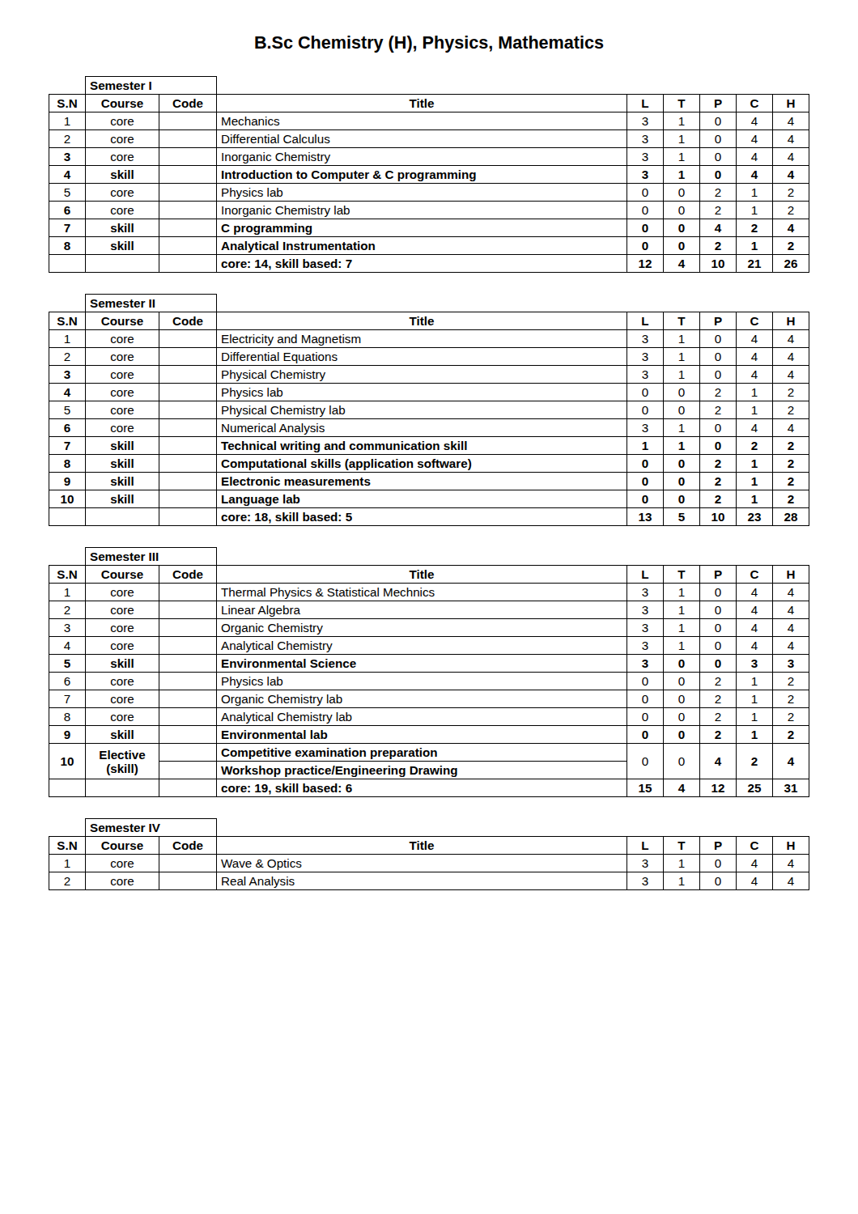B.Sc Chemistry (H), Physics, Mathematics
| | Semester I | |
| S.N | Course | Code | Title | L | T | P | C | H |
| 1 | core | | Mechanics | 3 | 1 | 0 | 4 | 4 |
| 2 | core | | Differential Calculus | 3 | 1 | 0 | 4 | 4 |
| 3 | core | | Inorganic Chemistry | 3 | 1 | 0 | 4 | 4 |
| 4 | skill | | Introduction to Computer & C programming | 3 | 1 | 0 | 4 | 4 |
| 5 | core | | Physics lab | 0 | 0 | 2 | 1 | 2 |
| 6 | core | | Inorganic Chemistry lab | 0 | 0 | 2 | 1 | 2 |
| 7 | skill | | C programming | 0 | 0 | 4 | 2 | 4 |
| 8 | skill | | Analytical Instrumentation | 0 | 0 | 2 | 1 | 2 |
| | | | core: 14, skill based: 7 | 12 | 4 | 10 | 21 | 26 |
| | Semester II | |
| S.N | Course | Code | Title | L | T | P | C | H |
| 1 | core | | Electricity and Magnetism | 3 | 1 | 0 | 4 | 4 |
| 2 | core | | Differential Equations | 3 | 1 | 0 | 4 | 4 |
| 3 | core | | Physical Chemistry | 3 | 1 | 0 | 4 | 4 |
| 4 | core | | Physics lab | 0 | 0 | 2 | 1 | 2 |
| 5 | core | | Physical Chemistry lab | 0 | 0 | 2 | 1 | 2 |
| 6 | core | | Numerical Analysis | 3 | 1 | 0 | 4 | 4 |
| 7 | skill | | Technical writing and communication skill | 1 | 1 | 0 | 2 | 2 |
| 8 | skill | | Computational skills (application software) | 0 | 0 | 2 | 1 | 2 |
| 9 | skill | | Electronic measurements | 0 | 0 | 2 | 1 | 2 |
| 10 | skill | | Language lab | 0 | 0 | 2 | 1 | 2 |
| | | | core: 18, skill based: 5 | 13 | 5 | 10 | 23 | 28 |
| | Semester III | |
| S.N | Course | Code | Title | L | T | P | C | H |
| 1 | core | | Thermal Physics & Statistical Mechnics | 3 | 1 | 0 | 4 | 4 |
| 2 | core | | Linear Algebra | 3 | 1 | 0 | 4 | 4 |
| 3 | core | | Organic Chemistry | 3 | 1 | 0 | 4 | 4 |
| 4 | core | | Analytical Chemistry | 3 | 1 | 0 | 4 | 4 |
| 5 | skill | | Environmental Science | 3 | 0 | 0 | 3 | 3 |
| 6 | core | | Physics lab | 0 | 0 | 2 | 1 | 2 |
| 7 | core | | Organic Chemistry lab | 0 | 0 | 2 | 1 | 2 |
| 8 | core | | Analytical Chemistry lab | 0 | 0 | 2 | 1 | 2 |
| 9 | skill | | Environmental lab | 0 | 0 | 2 | 1 | 2 |
| 10 | Elective (skill) | | Competitive examination preparation | 0 | 0 | 4 | 2 | 4 |
| | Workshop practice/Engineering Drawing |
| | | | core: 19, skill based: 6 | 15 | 4 | 12 | 25 | 31 |
| | Semester IV | |
| S.N | Course | Code | Title | L | T | P | C | H |
| 1 | core | | Wave & Optics | 3 | 1 | 0 | 4 | 4 |
| 2 | core | | Real Analysis | 3 | 1 | 0 | 4 | 4 |